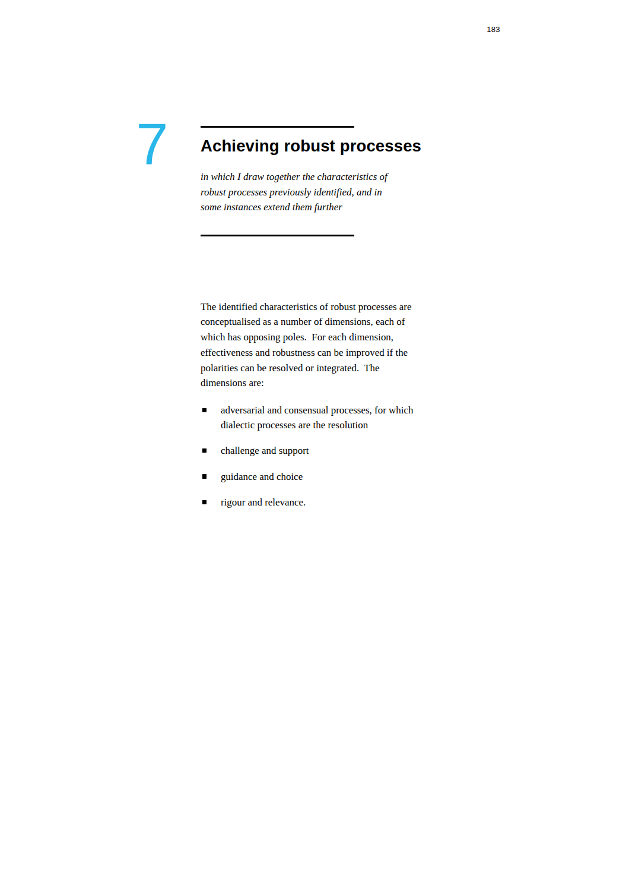183
7
Achieving robust processes
in which I draw together the characteristics of robust processes previously identified, and in some instances extend them further
The identified characteristics of robust processes are conceptualised as a number of dimensions, each of which has opposing poles. For each dimension, effectiveness and robustness can be improved if the polarities can be resolved or integrated. The dimensions are:
adversarial and consensual processes, for which dialectic processes are the resolution
challenge and support
guidance and choice
rigour and relevance.